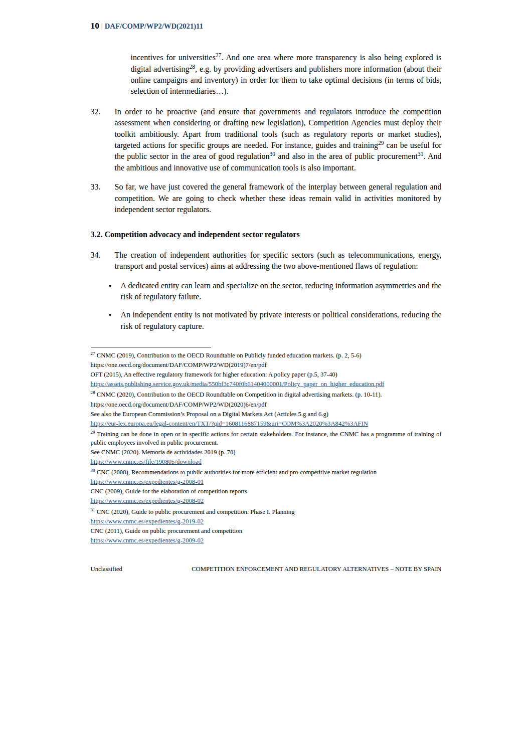10|DAF/COMP/WP2/WD(2021)11
incentives for universities27. And one area where more transparency is also being explored is digital advertising28, e.g. by providing advertisers and publishers more information (about their online campaigns and inventory) in order for them to take optimal decisions (in terms of bids, selection of intermediaries…).
32.
In order to be proactive (and ensure that governments and regulators introduce the competition assessment when considering or drafting new legislation), Competition Agencies must deploy their toolkit ambitiously. Apart from traditional tools (such as regulatory reports or market studies), targeted actions for specific groups are needed. For instance, guides and training29 can be useful for the public sector in the area of good regulation30 and also in the area of public procurement31. And the ambitious and innovative use of communication tools is also important.
33.
So far, we have just covered the general framework of the interplay between general regulation and competition. We are going to check whether these ideas remain valid in activities monitored by independent sector regulators.
3.2. Competition advocacy and independent sector regulators
34.
The creation of independent authorities for specific sectors (such as telecommunications, energy, transport and postal services) aims at addressing the two above-mentioned flaws of regulation:
A dedicated entity can learn and specialize on the sector, reducing information asymmetries and the risk of regulatory failure.
An independent entity is not motivated by private interests or political considerations, reducing the risk of regulatory capture.
27 CNMC (2019), Contribution to the OECD Roundtable on Publicly funded education markets. (p. 2, 5-6)
https://one.oecd.org/document/DAF/COMP/WP2/WD(2019)7/en/pdf
OFT (2015), An effective regulatory framework for higher education: A policy paper (p.5, 37-40)
https://assets.publishing.service.gov.uk/media/550bf3c740f0b61404000001/Policy_paper_on_higher_education.pdf
28 CNMC (2020), Contribution to the OECD Roundtable on Competition in digital advertising markets. (p. 10-11).
https://one.oecd.org/document/DAF/COMP/WP2/WD(2020)6/en/pdf
See also the European Commission’s Proposal on a Digital Markets Act (Articles 5.g and 6.g)
https://eur-lex.europa.eu/legal-content/en/TXT/?qid=1608116887159&uri=COM%3A2020%3A842%3AFIN
29 Training can be done in open or in specific actions for certain stakeholders. For instance, the CNMC has a programme of training of public employees involved in public procurement.
See CNMC (2020). Memoria de actividades 2019 (p. 70)
https://www.cnmc.es/file/190805/download
30 CNC (2008), Recommendations to public authorities for more efficient and pro-competitive market regulation
https://www.cnmc.es/expedientes/g-2008-01
CNC (2009), Guide for the elaboration of competition reports
https://www.cnmc.es/expedientes/g-2008-02
31 CNC (2020), Guide to public procurement and competition. Phase I. Planning
https://www.cnmc.es/expedientes/g-2019-02
CNC (2011), Guide on public procurement and competition
https://www.cnmc.es/expedientes/g-2009-02
Unclassified
COMPETITION ENFORCEMENT AND REGULATORY ALTERNATIVES – NOTE BY SPAIN